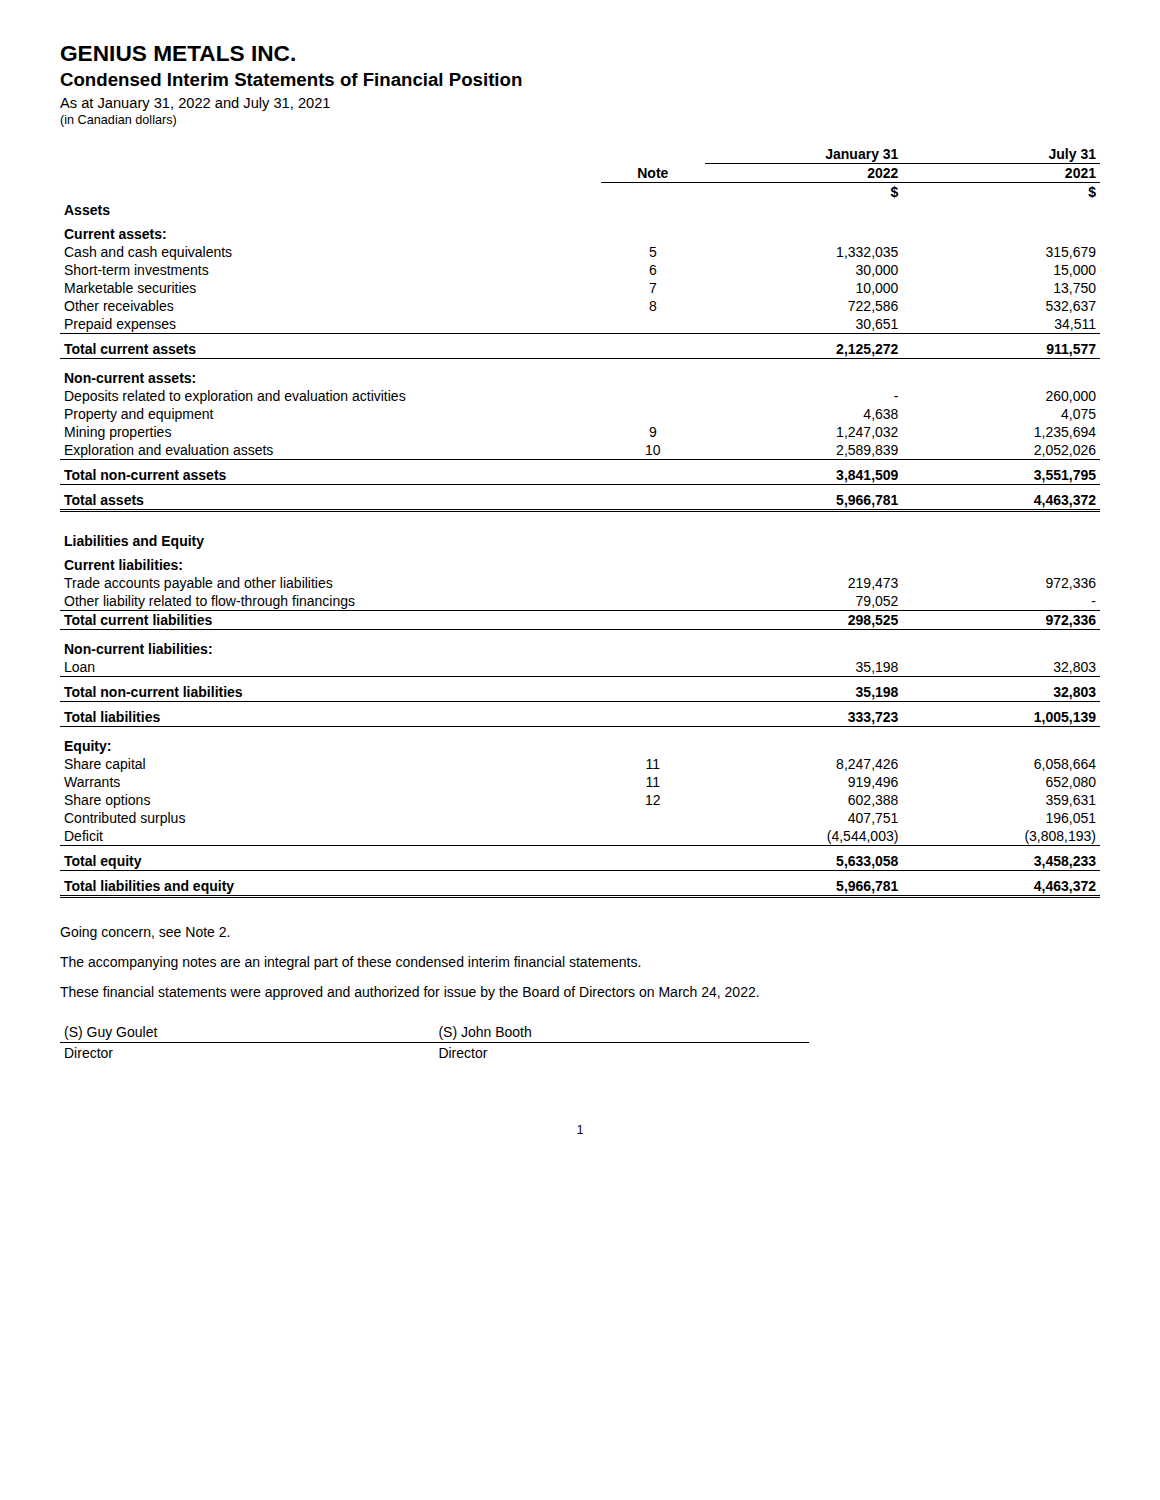GENIUS METALS INC.
Condensed Interim Statements of Financial Position
As at January 31, 2022 and July 31, 2021
(in Canadian dollars)
| | | January 31 | July 31 |
| | Note | 2022 | 2021 |
| | | $ | $ |
| Assets | | | |
| Current assets: | | | |
| Cash and cash equivalents | 5 | 1,332,035 | 315,679 |
| Short-term investments | 6 | 30,000 | 15,000 |
| Marketable securities | 7 | 10,000 | 13,750 |
| Other receivables | 8 | 722,586 | 532,637 |
| Prepaid expenses | | 30,651 | 34,511 |
| Total current assets | | 2,125,272 | 911,577 |
| Non-current assets: | | | |
| Deposits related to exploration and evaluation activities | | - | 260,000 |
| Property and equipment | | 4,638 | 4,075 |
| Mining properties | 9 | 1,247,032 | 1,235,694 |
| Exploration and evaluation assets | 10 | 2,589,839 | 2,052,026 |
| Total non-current assets | | 3,841,509 | 3,551,795 |
| Total assets | | 5,966,781 | 4,463,372 |
| Liabilities and Equity | | | |
| Current liabilities: | | | |
| Trade accounts payable and other liabilities | | 219,473 | 972,336 |
| Other liability related to flow-through financings | | 79,052 | - |
| Total current liabilities | | 298,525 | 972,336 |
| Non-current liabilities: | | | |
| Loan | | 35,198 | 32,803 |
| Total non-current liabilities | | 35,198 | 32,803 |
| Total liabilities | | 333,723 | 1,005,139 |
| Equity: | | | |
| Share capital | 11 | 8,247,426 | 6,058,664 |
| Warrants | 11 | 919,496 | 652,080 |
| Share options | 12 | 602,388 | 359,631 |
| Contributed surplus | | 407,751 | 196,051 |
| Deficit | | (4,544,003) | (3,808,193) |
| Total equity | | 5,633,058 | 3,458,233 |
| Total liabilities and equity | | 5,966,781 | 4,463,372 |
Going concern, see Note 2.
The accompanying notes are an integral part of these condensed interim financial statements.
These financial statements were approved and authorized for issue by the Board of Directors on March 24, 2022.
| (S) Guy Goulet | (S) John Booth |
| Director | Director |
1